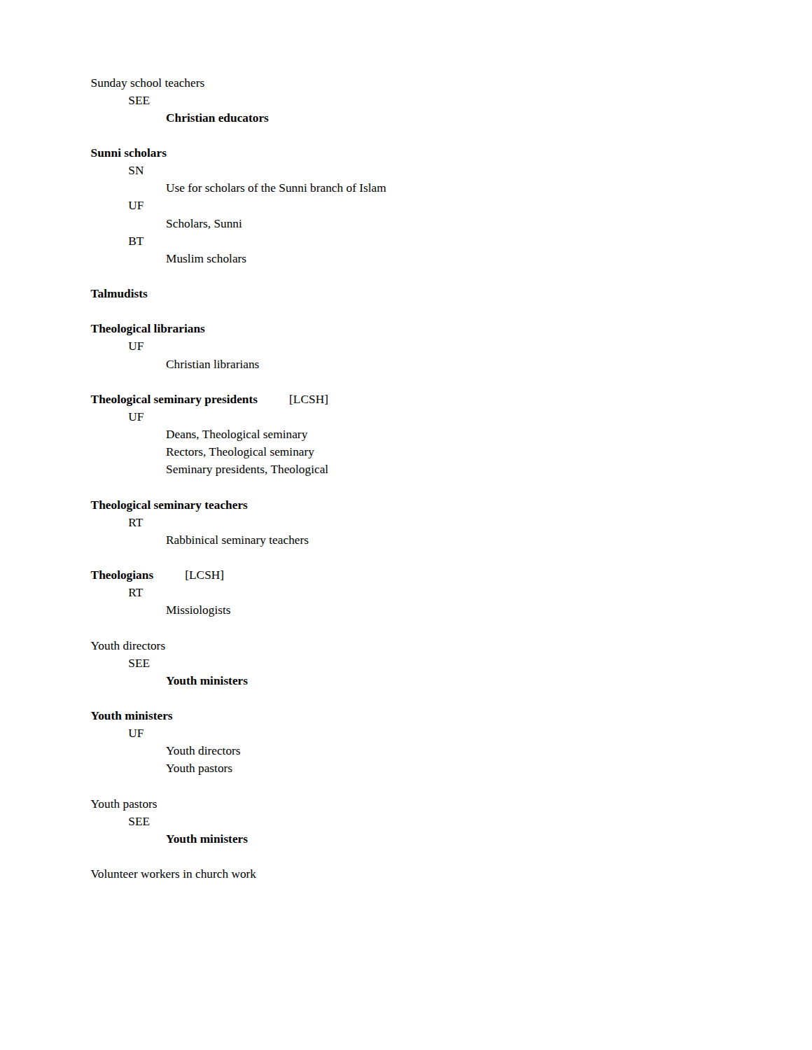Sunday school teachers
SEE
Christian educators
Sunni scholars
SN
Use for scholars of the Sunni branch of Islam
UF
Scholars, Sunni
BT
Muslim scholars
Talmudists
Theological librarians
UF
Christian librarians
Theological seminary presidents[LCSH]
UF
Deans, Theological seminary
Rectors, Theological seminary
Seminary presidents, Theological
Theological seminary teachers
RT
Rabbinical seminary teachers
Theologians[LCSH]
RT
Missiologists
Youth directors
SEE
Youth ministers
Youth ministers
UF
Youth directors
Youth pastors
Youth pastors
SEE
Youth ministers
Volunteer workers in church work